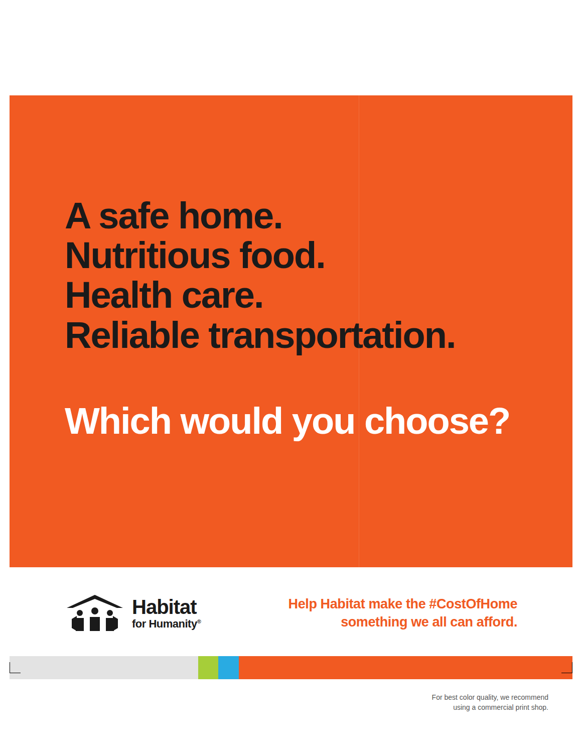A safe home.
Nutritious food.
Health care.
Reliable transportation.
Which would you choose?
Habitat for Humanity®
Help Habitat make the #CostOfHome
something we all can afford.
For best color quality, we recommend
using a commercial print shop.